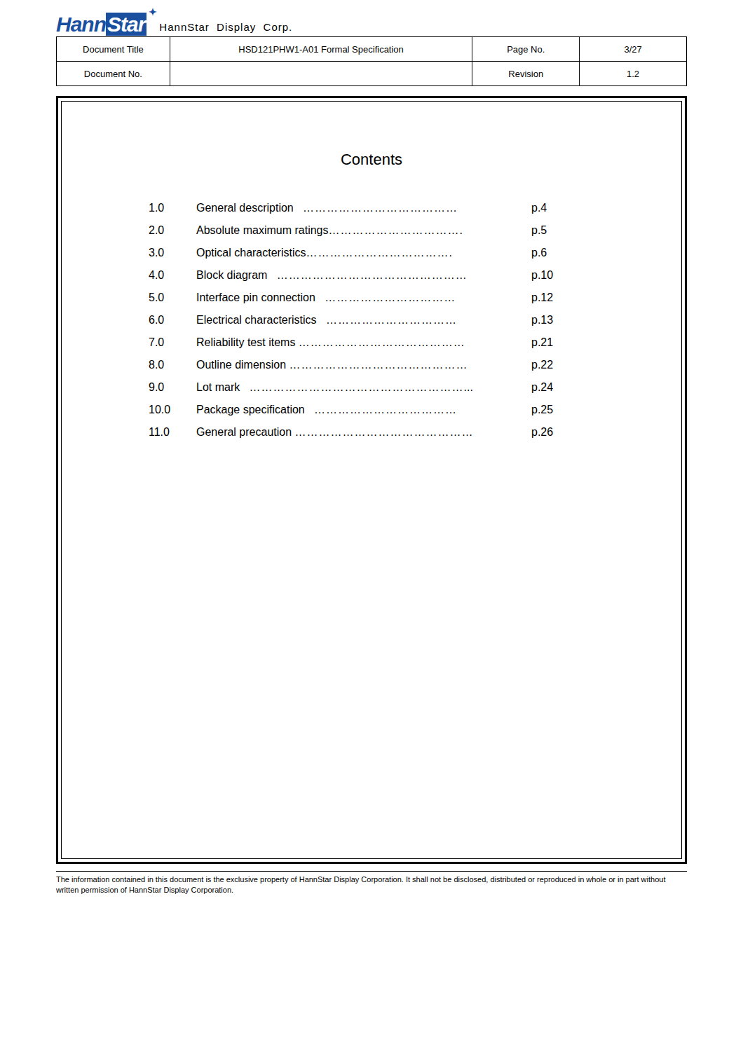Hann Star✦ HannStar Display Corp.
| Document Title | HSD121PHW1-A01 Formal Specification | Page No. | 3/27 |
| Document No. | | Revision | 1.2 |
Contents
| 1.0 | General description ………………………………… | p.4 |
| 2.0 | Absolute maximum ratings …………………………… . | p.5 |
| 3.0 | Optical characteristics ……………………………… . | p.6 |
| 4.0 | Block diagram ………………………………………… | p.10 |
| 5.0 | Interface pin connection …………………………… | p.12 |
| 6.0 | Electrical characteristics …………………………… | p.13 |
| 7.0 | Reliability test items …………………………………… | p.21 |
| 8.0 | Outline dimension ……………………………………… | p.22 |
| 9.0 | Lot mark ……………………………………………… ... | p.24 |
| 10.0 | Package specification ……………………………… | p.25 |
| 11.0 | General precaution ……………………………………… | p.26 |
The information contained in this document is the exclusive property of HannStar Display Corporation. It shall not be disclosed, distributed or reproduced in whole or in part without written permission of HannStar Display Corporation.